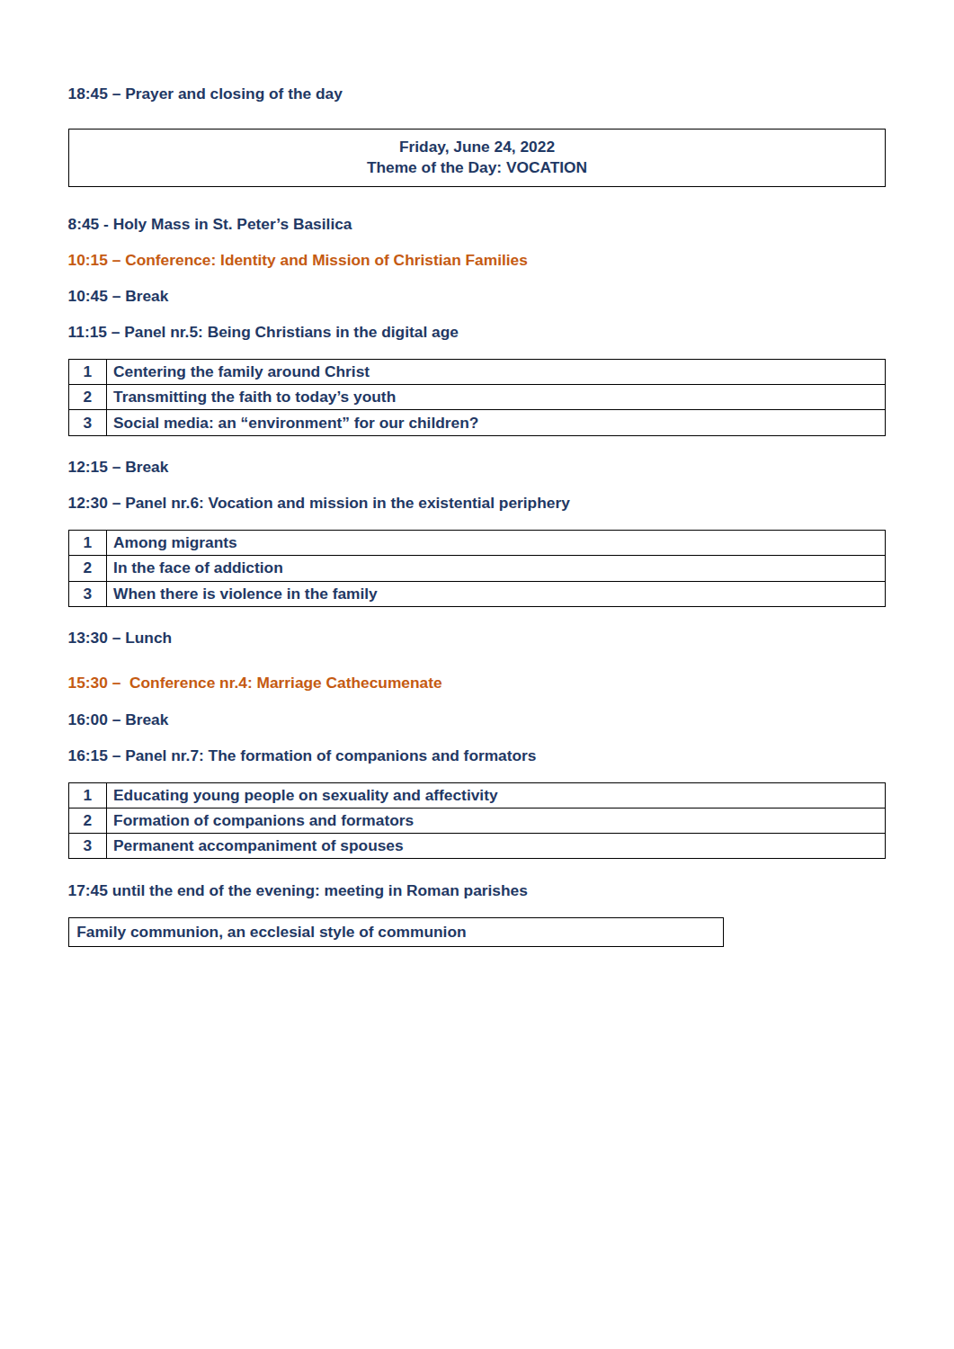18:45 – Prayer and closing of the day
Friday, June 24, 2022
Theme of the Day: VOCATION
8:45 - Holy Mass in St. Peter’s Basilica
10:15 – Conference: Identity and Mission of Christian Families
10:45 – Break
11:15 – Panel nr.5: Being Christians in the digital age
| 1 | Centering the family around Christ |
| 2 | Transmitting the faith to today’s youth |
| 3 | Social media: an “environment” for our children? |
12:15 – Break
12:30 – Panel nr.6: Vocation and mission in the existential periphery
| 1 | Among migrants |
| 2 | In the face of addiction |
| 3 | When there is violence in the family |
13:30 – Lunch
15:30 – Conference nr.4: Marriage Cathecumenate
16:00 – Break
16:15 – Panel nr.7: The formation of companions and formators
| 1 | Educating young people on sexuality and affectivity |
| 2 | Formation of companions and formators |
| 3 | Permanent accompaniment of spouses |
17:45 until the end of the evening: meeting in Roman parishes
Family communion, an ecclesial style of communion